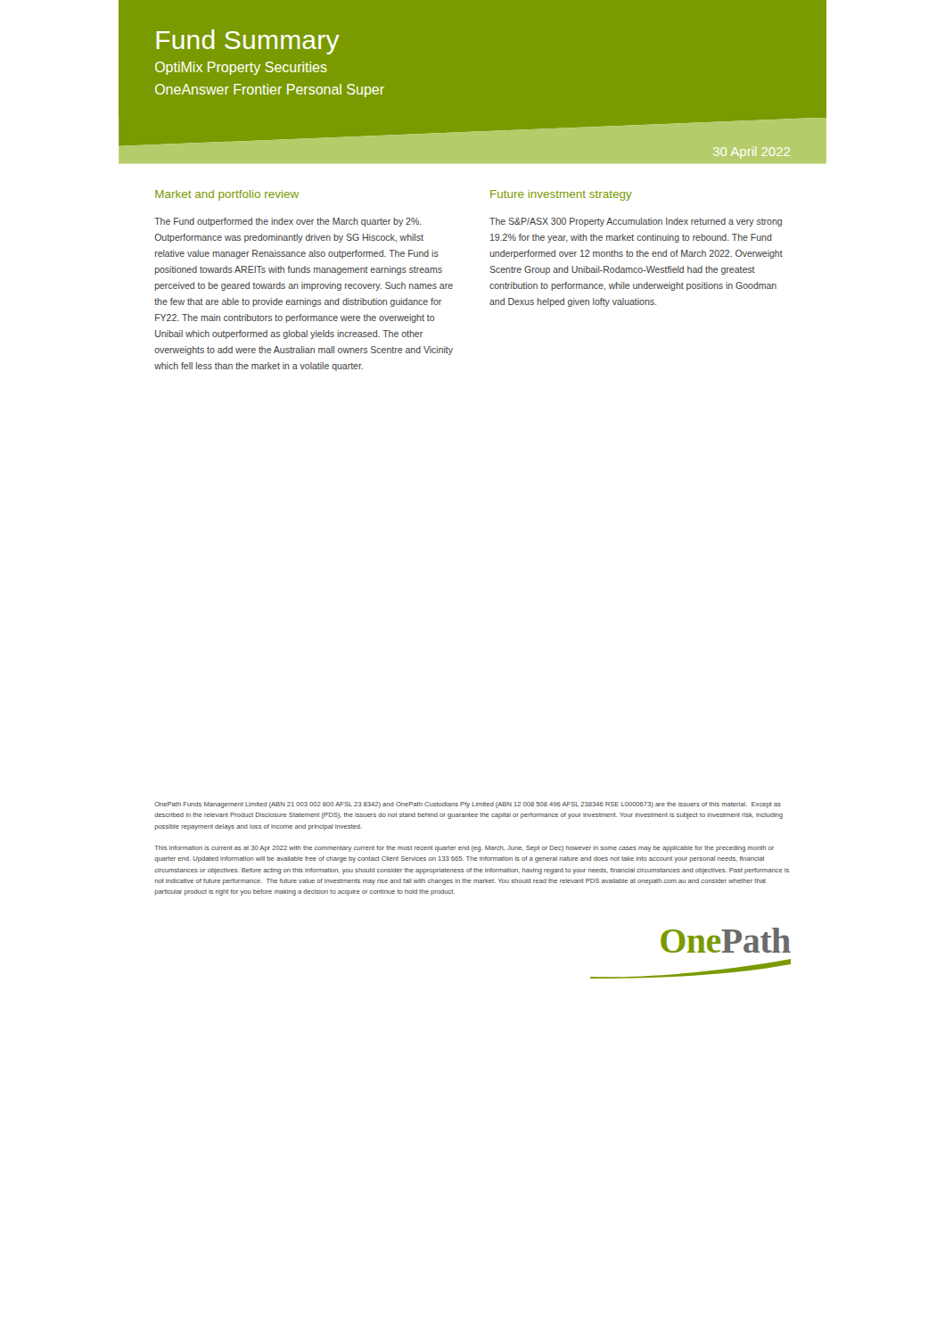Fund Summary
OptiMix Property Securities
OneAnswer Frontier Personal Super
30 April 2022
Market and portfolio review
The Fund outperformed the index over the March quarter by 2%. Outperformance was predominantly driven by SG Hiscock, whilst relative value manager Renaissance also outperformed. The Fund is positioned towards AREITs with funds management earnings streams perceived to be geared towards an improving recovery. Such names are the few that are able to provide earnings and distribution guidance for FY22. The main contributors to performance were the overweight to Unibail which outperformed as global yields increased. The other overweights to add were the Australian mall owners Scentre and Vicinity which fell less than the market in a volatile quarter.
Future investment strategy
The S&P/ASX 300 Property Accumulation Index returned a very strong 19.2% for the year, with the market continuing to rebound. The Fund underperformed over 12 months to the end of March 2022. Overweight Scentre Group and Unibail-Rodamco-Westfield had the greatest contribution to performance, while underweight positions in Goodman and Dexus helped given lofty valuations.
OnePath Funds Management Limited (ABN 21 003 002 800 AFSL 23 8342) and OnePath Custodians Pty Limited (ABN 12 008 508 496 AFSL 238346 RSE L0000673) are the issuers of this material. Except as described in the relevant Product Disclosure Statement (PDS), the issuers do not stand behind or guarantee the capital or performance of your investment. Your investment is subject to investment risk, including possible repayment delays and loss of income and principal invested.
This information is current as at 30 Apr 2022 with the commentary current for the most recent quarter end (eg. March, June, Sept or Dec) however in some cases may be applicable for the preceding month or quarter end. Updated information will be available free of charge by contact Client Services on 133 665. The information is of a general nature and does not take into account your personal needs, financial circumstances or objectives. Before acting on this information, you should consider the appropriateness of the information, having regard to your needs, financial circumstances and objectives. Past performance is not indicative of future performance. The future value of investments may rise and fall with changes in the market. You should read the relevant PDS available at onepath.com.au and consider whether that particular product is right for you before making a decision to acquire or continue to hold the product.
One Path